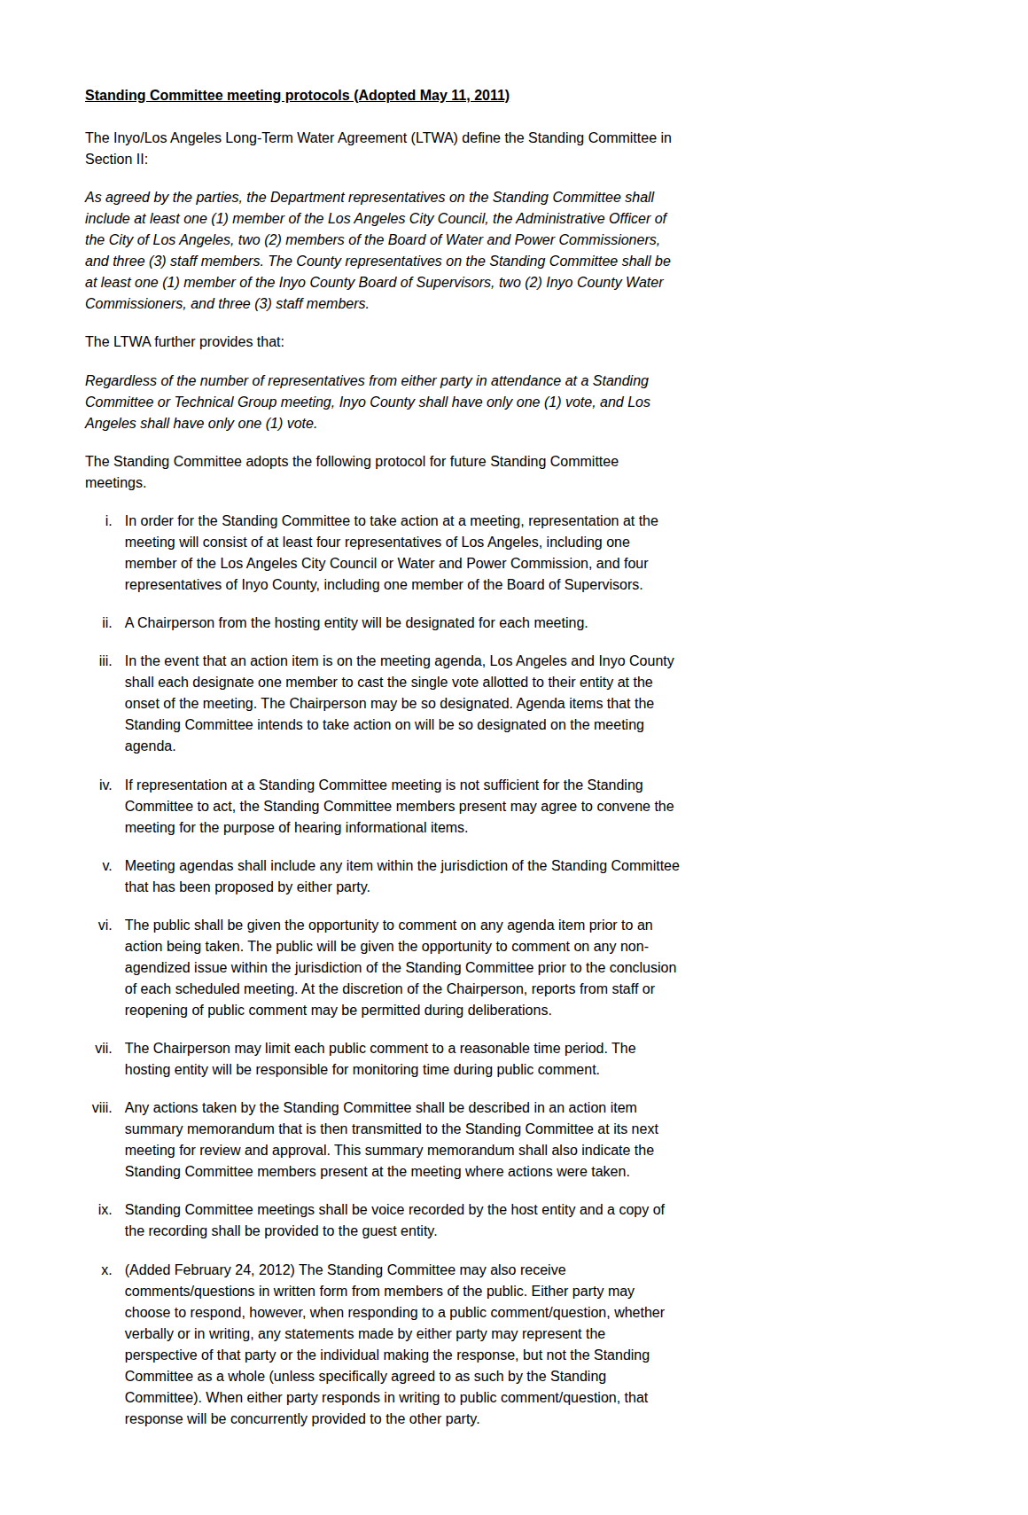Standing Committee meeting protocols (Adopted May 11, 2011)
The Inyo/Los Angeles Long-Term Water Agreement (LTWA) define the Standing Committee in Section II:
As agreed by the parties, the Department representatives on the Standing Committee shall include at least one (1) member of the Los Angeles City Council, the Administrative Officer of the City of Los Angeles, two (2) members of the Board of Water and Power Commissioners, and three (3) staff members. The County representatives on the Standing Committee shall be at least one (1) member of the Inyo County Board of Supervisors, two (2) Inyo County Water Commissioners, and three (3) staff members.
The LTWA further provides that:
Regardless of the number of representatives from either party in attendance at a Standing Committee or Technical Group meeting, Inyo County shall have only one (1) vote, and Los Angeles shall have only one (1) vote.
The Standing Committee adopts the following protocol for future Standing Committee meetings.
In order for the Standing Committee to take action at a meeting, representation at the meeting will consist of at least four representatives of Los Angeles, including one member of the Los Angeles City Council or Water and Power Commission, and four representatives of Inyo County, including one member of the Board of Supervisors.
A Chairperson from the hosting entity will be designated for each meeting.
In the event that an action item is on the meeting agenda, Los Angeles and Inyo County shall each designate one member to cast the single vote allotted to their entity at the onset of the meeting. The Chairperson may be so designated. Agenda items that the Standing Committee intends to take action on will be so designated on the meeting agenda.
If representation at a Standing Committee meeting is not sufficient for the Standing Committee to act, the Standing Committee members present may agree to convene the meeting for the purpose of hearing informational items.
Meeting agendas shall include any item within the jurisdiction of the Standing Committee that has been proposed by either party.
The public shall be given the opportunity to comment on any agenda item prior to an action being taken. The public will be given the opportunity to comment on any non-agendized issue within the jurisdiction of the Standing Committee prior to the conclusion of each scheduled meeting. At the discretion of the Chairperson, reports from staff or reopening of public comment may be permitted during deliberations.
The Chairperson may limit each public comment to a reasonable time period. The hosting entity will be responsible for monitoring time during public comment.
Any actions taken by the Standing Committee shall be described in an action item summary memorandum that is then transmitted to the Standing Committee at its next meeting for review and approval. This summary memorandum shall also indicate the Standing Committee members present at the meeting where actions were taken.
Standing Committee meetings shall be voice recorded by the host entity and a copy of the recording shall be provided to the guest entity.
(Added February 24, 2012) The Standing Committee may also receive comments/questions in written form from members of the public. Either party may choose to respond, however, when responding to a public comment/question, whether verbally or in writing, any statements made by either party may represent the perspective of that party or the individual making the response, but not the Standing Committee as a whole (unless specifically agreed to as such by the Standing Committee). When either party responds in writing to public comment/question, that response will be concurrently provided to the other party.